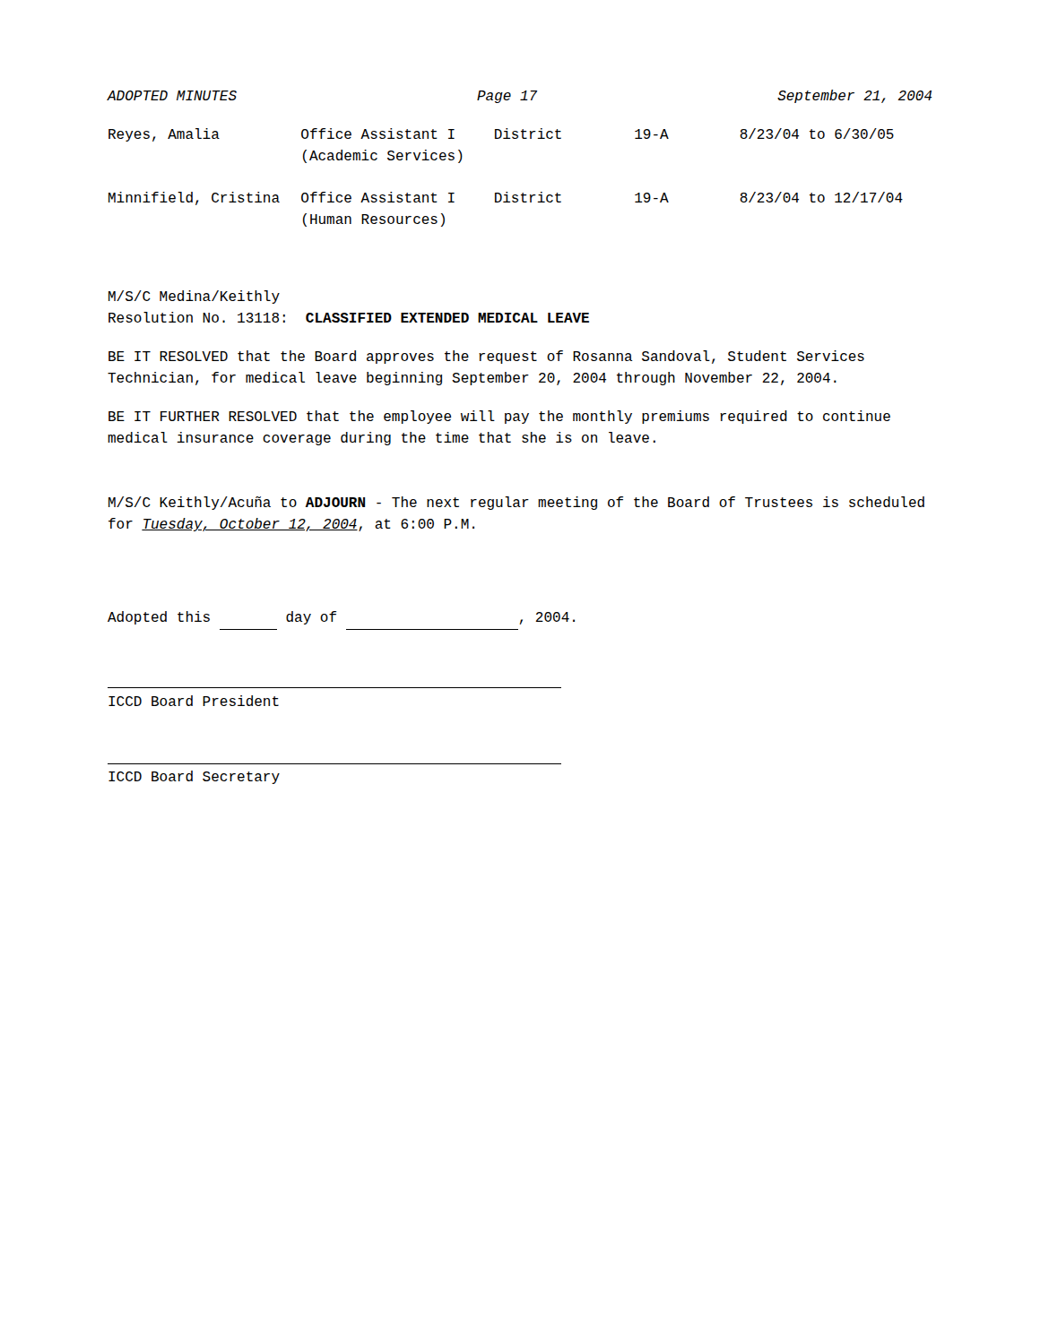ADOPTED MINUTES Page 17 September 21, 2004
| Reyes, Amalia | Office Assistant I (Academic Services) | District | 19-A | 8/23/04 to 6/30/05 |
| Minnifield, Cristina | Office Assistant I (Human Resources) | District | 19-A | 8/23/04 to 12/17/04 |
M/S/C Medina/Keithly
Resolution No. 13118: CLASSIFIED EXTENDED MEDICAL LEAVE
BE IT RESOLVED that the Board approves the request of Rosanna Sandoval, Student Services Technician, for medical leave beginning September 20, 2004 through November 22, 2004.
BE IT FURTHER RESOLVED that the employee will pay the monthly premiums required to continue medical insurance coverage during the time that she is on leave.
M/S/C Keithly/Acuña to ADJOURN - The next regular meeting of the Board of Trustees is scheduled for Tuesday, October 12, 2004, at 6:00 P.M.
Adopted this day of , 2004.
ICCD Board President
ICCD Board Secretary